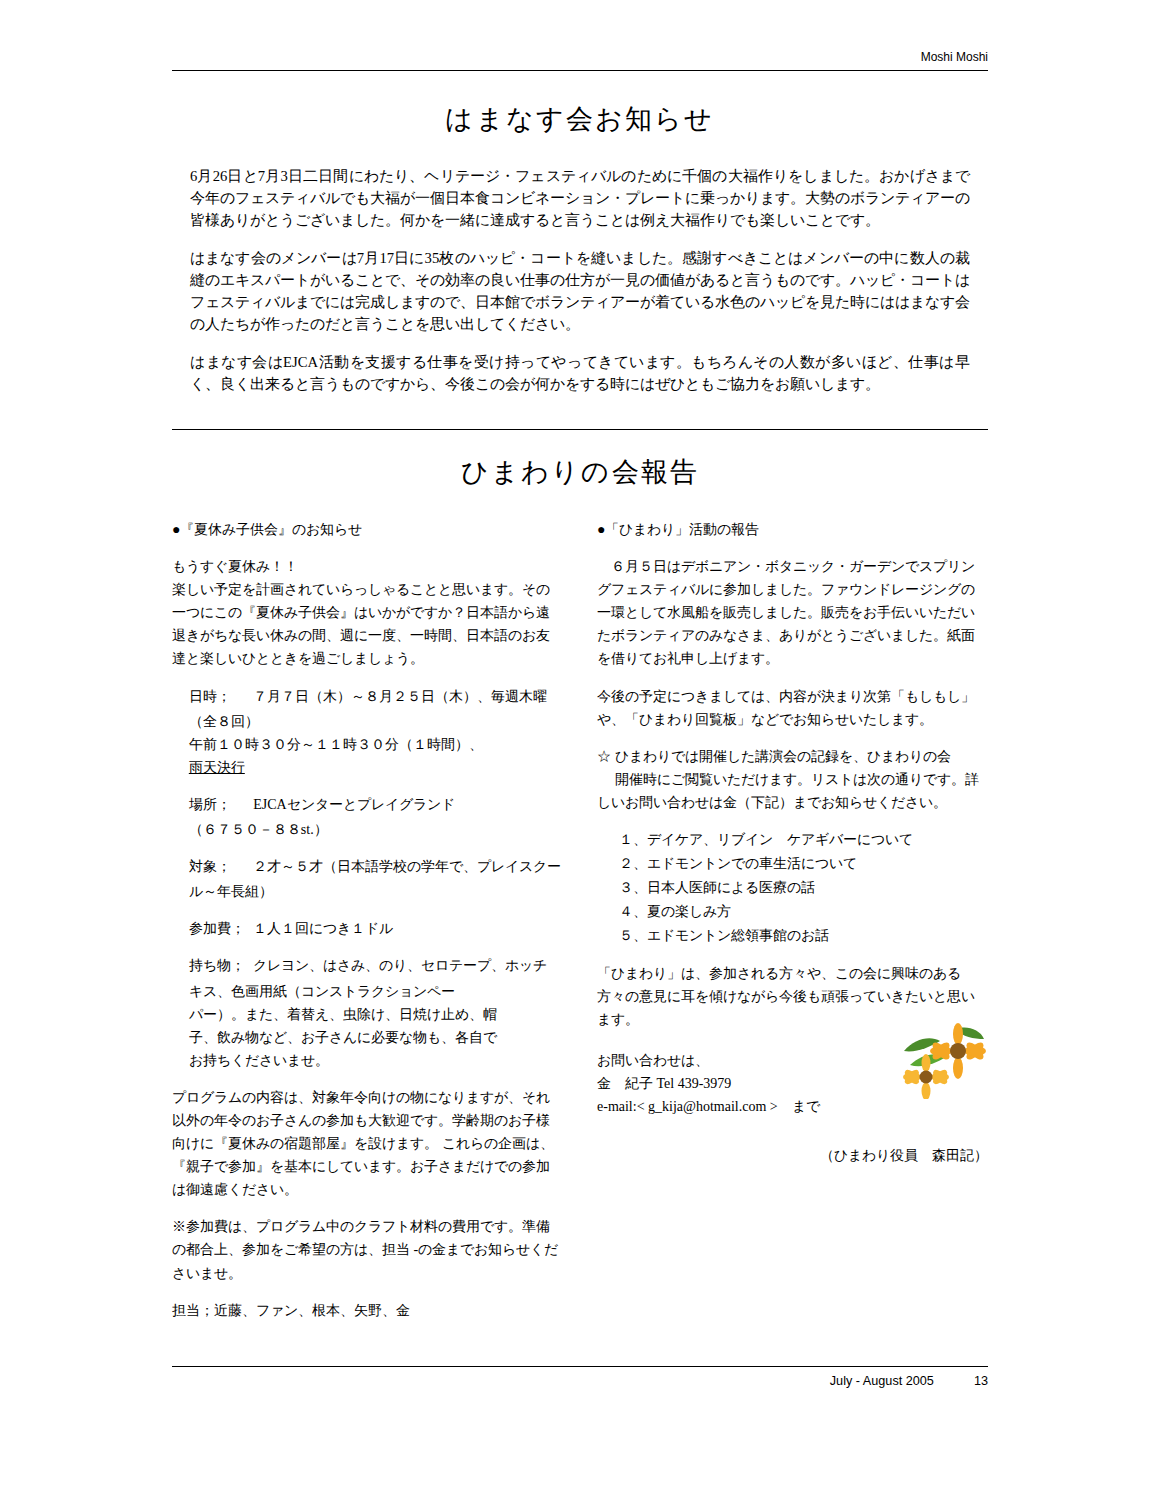Moshi Moshi
はまなす会お知らせ
6月26日と7月3日二日間にわたり、ヘリテージ・フェスティバルのために千個の大福作りをしました。おかげさまで今年のフェスティバルでも大福が一個日本食コンビネーション・プレートに乗っかります。大勢のボランティアーの皆様ありがとうございました。何かを一緒に達成すると言うことは例え大福作りでも楽しいことです。
はまなす会のメンバーは7月17日に35枚のハッピ・コートを縫いました。感謝すべきことはメンバーの中に数人の裁縫のエキスパートがいることで、その効率の良い仕事の仕方が一見の価値があると言うものです。ハッピ・コートはフェスティバルまでには完成しますので、日本館でボランティアーが着ている水色のハッピを見た時にははまなす会の人たちが作ったのだと言うことを思い出してください。
はまなす会はEJCA活動を支援する仕事を受け持ってやってきています。もちろんその人数が多いほど、仕事は早く、良く出来ると言うものですから、今後この会が何かをする時にはぜひともご協力をお願いします。
ひまわりの会報告
●『夏休み子供会』のお知らせ
もうすぐ夏休み！！
楽しい予定を計画されていらっしゃることと思います。その一つにこの『夏休み子供会』はいかがですか？日本語から遠退きがちな長い休みの間、週に一度、一時間、日本語のお友達と楽しいひとときを過ごしましょう。
日時；７月７日（木）～８月２５日（木）、毎週木曜
（全８回）
午前１０時３０分～１１時３０分（１時間）、
雨天決行
場所；EJCAセンターとプレイグランド
（６７５０－８８st.）
対象；２才～５才（日本語学校の学年で、プレイスクー
ル～年長組）
参加費；１人１回につき１ドル
持ち物；クレヨン、はさみ、のり、セロテープ、ホッチ
キス、色画用紙（コンストラクションペー
パー）。また、着替え、虫除け、日焼け止め、帽
子、飲み物など、お子さんに必要な物も、各自で
お持ちくださいませ。
プログラムの内容は、対象年令向けの物になりますが、それ以外の年令のお子さんの参加も大歓迎です。学齢期のお子様向けに『夏休みの宿題部屋』を設けます。 これらの企画は、『親子で参加』を基本にしています。お子さまだけでの参加は御遠慮ください。
※参加費は、プログラム中のクラフト材料の費用です。準備の都合上、参加をご希望の方は、担当 -の金までお知らせくださいませ。
担当；近藤、ファン、根本、矢野、金
●「ひまわり」活動の報告
　６月５日はデボニアン・ボタニック・ガーデンでスプリングフェスティバルに参加しました。ファウンドレージングの一環として水風船を販売しました。販売をお手伝いいただいたボランティアのみなさま、ありがとうございました。紙面を借りてお礼申し上げます。
今後の予定につきましては、内容が決まり次第「もしもし」や、「ひまわり回覧板」などでお知らせいたします。
☆ ひまわりでは開催した講演会の記録を、ひまわりの会
　 開催時にご閲覧いただけます。リストは次の通りです。詳しいお問い合わせは金（下記）までお知らせください。
１、デイケア、リブイン　ケアギバーについて
２、エドモントンでの車生活について
３、日本人医師による医療の話
４、夏の楽しみ方
５、エドモントン総領事館のお話
「ひまわり」は、参加される方々や、この会に興味のある方々の意見に耳を傾けながら今後も頑張っていきたいと思います。
お問い合わせは、
金　紀子 Tel 439-3979
e-mail:< g_kija@hotmail.com >　まで
（ひまわり役員　森田記）
July - August 2005 13